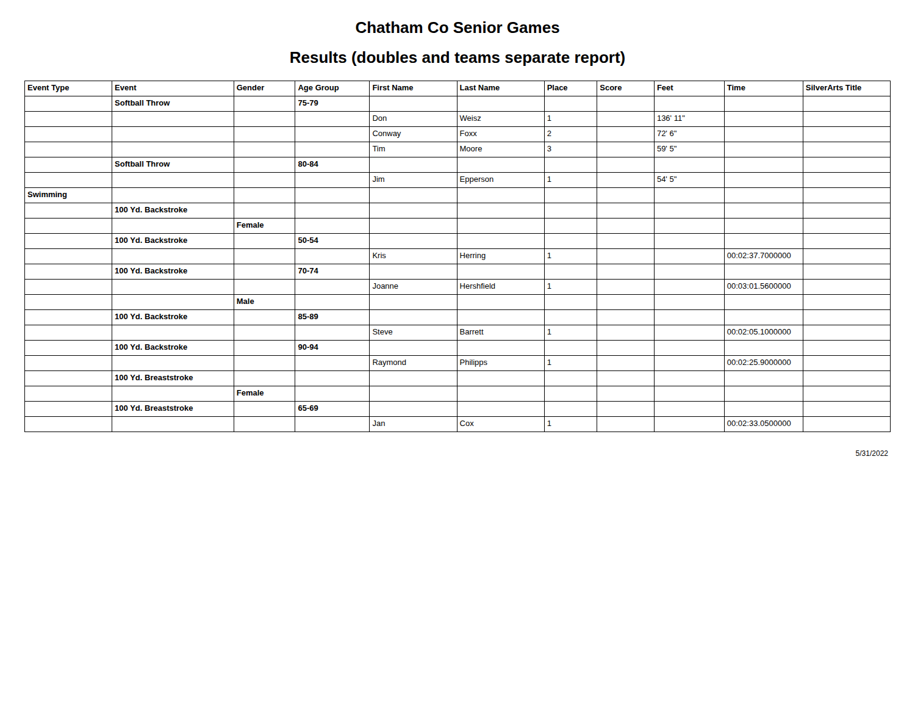Chatham Co Senior Games
Results (doubles and teams separate report)
| Event Type | Event | Gender | Age Group | First Name | Last Name | Place | Score | Feet | Time | SilverArts Title |
| --- | --- | --- | --- | --- | --- | --- | --- | --- | --- | --- |
| | Softball Throw | | 75-79 | | | | | | | |
| | | | | Don | Weisz | 1 | | 136' 11" | | |
| | | | | Conway | Foxx | 2 | | 72' 6" | | |
| | | | | Tim | Moore | 3 | | 59' 5" | | |
| | Softball Throw | | 80-84 | | | | | | | |
| | | | | Jim | Epperson | 1 | | 54' 5" | | |
| Swimming | | | | | | | | | | |
| | 100 Yd. Backstroke | | | | | | | | | |
| | | Female | | | | | | | | |
| | 100 Yd. Backstroke | | 50-54 | | | | | | | |
| | | | | Kris | Herring | 1 | | | 00:02:37.7000000 | |
| | 100 Yd. Backstroke | | 70-74 | | | | | | | |
| | | | | Joanne | Hershfield | 1 | | | 00:03:01.5600000 | |
| | | Male | | | | | | | | |
| | 100 Yd. Backstroke | | 85-89 | | | | | | | |
| | | | | Steve | Barrett | 1 | | | 00:02:05.1000000 | |
| | 100 Yd. Backstroke | | 90-94 | | | | | | | |
| | | | | Raymond | Philipps | 1 | | | 00:02:25.9000000 | |
| | 100 Yd. Breaststroke | | | | | | | | | |
| | | Female | | | | | | | | |
| | 100 Yd. Breaststroke | | 65-69 | | | | | | | |
| | | | | Jan | Cox | 1 | | | 00:02:33.0500000 | |
5/31/2022